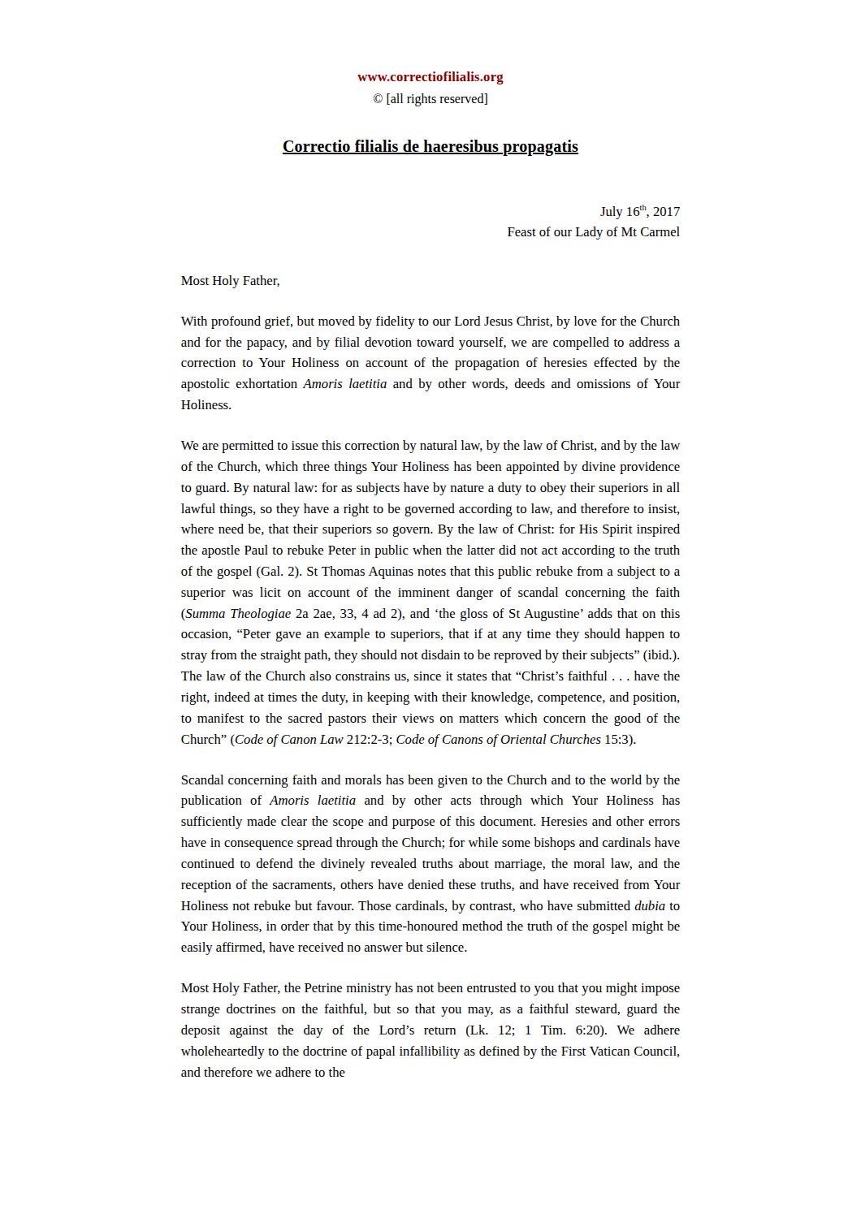www.correctiofilialis.org
© [all rights reserved]
Correctio filialis de haeresibus propagatis
July 16th, 2017
Feast of our Lady of Mt Carmel
Most Holy Father,
With profound grief, but moved by fidelity to our Lord Jesus Christ, by love for the Church and for the papacy, and by filial devotion toward yourself, we are compelled to address a correction to Your Holiness on account of the propagation of heresies effected by the apostolic exhortation Amoris laetitia and by other words, deeds and omissions of Your Holiness.
We are permitted to issue this correction by natural law, by the law of Christ, and by the law of the Church, which three things Your Holiness has been appointed by divine providence to guard. By natural law: for as subjects have by nature a duty to obey their superiors in all lawful things, so they have a right to be governed according to law, and therefore to insist, where need be, that their superiors so govern. By the law of Christ: for His Spirit inspired the apostle Paul to rebuke Peter in public when the latter did not act according to the truth of the gospel (Gal. 2). St Thomas Aquinas notes that this public rebuke from a subject to a superior was licit on account of the imminent danger of scandal concerning the faith (Summa Theologiae 2a 2ae, 33, 4 ad 2), and ‘the gloss of St Augustine’ adds that on this occasion, “Peter gave an example to superiors, that if at any time they should happen to stray from the straight path, they should not disdain to be reproved by their subjects” (ibid.). The law of the Church also constrains us, since it states that “Christ’s faithful . . . have the right, indeed at times the duty, in keeping with their knowledge, competence, and position, to manifest to the sacred pastors their views on matters which concern the good of the Church” (Code of Canon Law 212:2-3; Code of Canons of Oriental Churches 15:3).
Scandal concerning faith and morals has been given to the Church and to the world by the publication of Amoris laetitia and by other acts through which Your Holiness has sufficiently made clear the scope and purpose of this document. Heresies and other errors have in consequence spread through the Church; for while some bishops and cardinals have continued to defend the divinely revealed truths about marriage, the moral law, and the reception of the sacraments, others have denied these truths, and have received from Your Holiness not rebuke but favour. Those cardinals, by contrast, who have submitted dubia to Your Holiness, in order that by this time-honoured method the truth of the gospel might be easily affirmed, have received no answer but silence.
Most Holy Father, the Petrine ministry has not been entrusted to you that you might impose strange doctrines on the faithful, but so that you may, as a faithful steward, guard the deposit against the day of the Lord’s return (Lk. 12; 1 Tim. 6:20). We adhere wholeheartedly to the doctrine of papal infallibility as defined by the First Vatican Council, and therefore we adhere to the